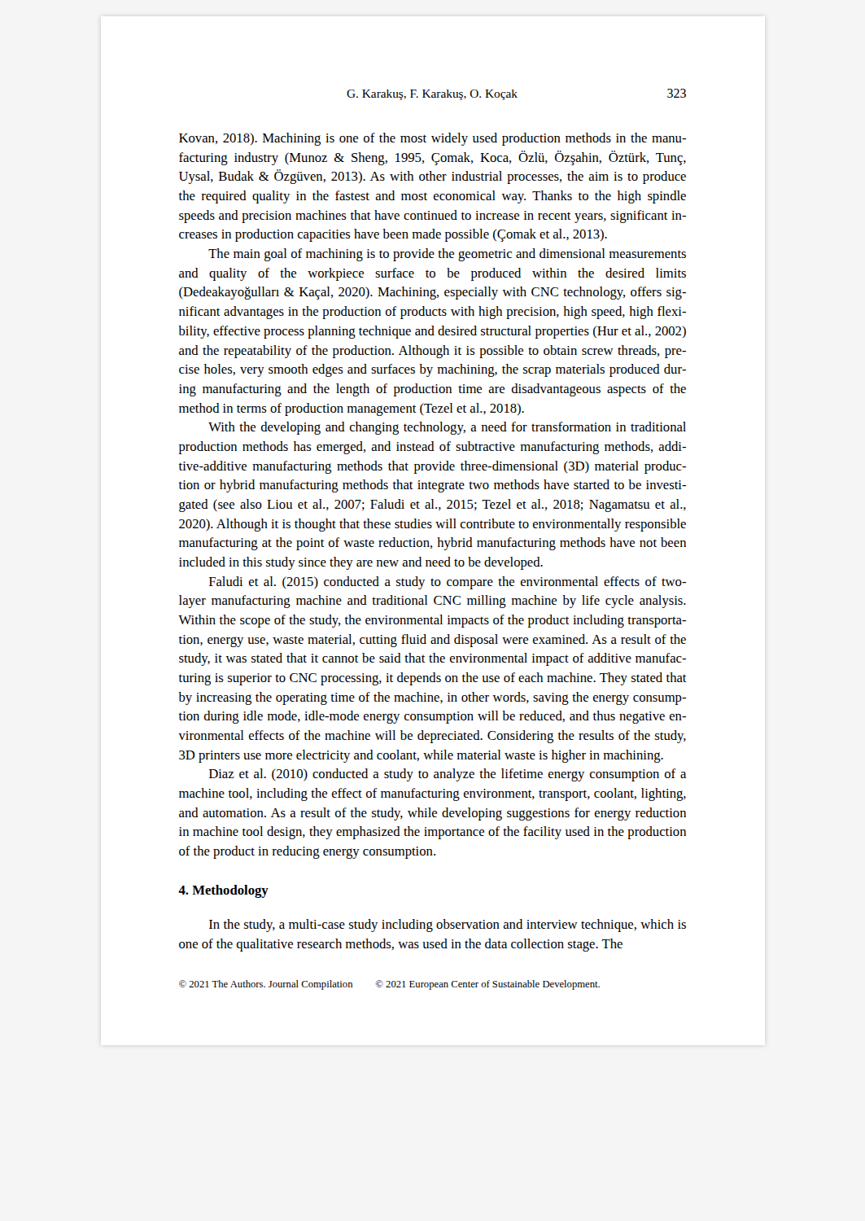G. Karakuş, F. Karakuş, O. Koçak 323
Kovan, 2018). Machining is one of the most widely used production methods in the manufacturing industry (Munoz & Sheng, 1995, Çomak, Koca, Özlü, Özşahin, Öztürk, Tunç, Uysal, Budak & Özgüven, 2013). As with other industrial processes, the aim is to produce the required quality in the fastest and most economical way. Thanks to the high spindle speeds and precision machines that have continued to increase in recent years, significant increases in production capacities have been made possible (Çomak et al., 2013).
The main goal of machining is to provide the geometric and dimensional measurements and quality of the workpiece surface to be produced within the desired limits (Dedeakayoğulları & Kaçal, 2020). Machining, especially with CNC technology, offers significant advantages in the production of products with high precision, high speed, high flexibility, effective process planning technique and desired structural properties (Hur et al., 2002) and the repeatability of the production. Although it is possible to obtain screw threads, precise holes, very smooth edges and surfaces by machining, the scrap materials produced during manufacturing and the length of production time are disadvantageous aspects of the method in terms of production management (Tezel et al., 2018).
With the developing and changing technology, a need for transformation in traditional production methods has emerged, and instead of subtractive manufacturing methods, additive-additive manufacturing methods that provide three-dimensional (3D) material production or hybrid manufacturing methods that integrate two methods have started to be investigated (see also Liou et al., 2007; Faludi et al., 2015; Tezel et al., 2018; Nagamatsu et al., 2020). Although it is thought that these studies will contribute to environmentally responsible manufacturing at the point of waste reduction, hybrid manufacturing methods have not been included in this study since they are new and need to be developed.
Faludi et al. (2015) conducted a study to compare the environmental effects of two-layer manufacturing machine and traditional CNC milling machine by life cycle analysis. Within the scope of the study, the environmental impacts of the product including transportation, energy use, waste material, cutting fluid and disposal were examined. As a result of the study, it was stated that it cannot be said that the environmental impact of additive manufacturing is superior to CNC processing, it depends on the use of each machine. They stated that by increasing the operating time of the machine, in other words, saving the energy consumption during idle mode, idle-mode energy consumption will be reduced, and thus negative environmental effects of the machine will be depreciated. Considering the results of the study, 3D printers use more electricity and coolant, while material waste is higher in machining.
Diaz et al. (2010) conducted a study to analyze the lifetime energy consumption of a machine tool, including the effect of manufacturing environment, transport, coolant, lighting, and automation. As a result of the study, while developing suggestions for energy reduction in machine tool design, they emphasized the importance of the facility used in the production of the product in reducing energy consumption.
4. Methodology
In the study, a multi-case study including observation and interview technique, which is one of the qualitative research methods, was used in the data collection stage. The
© 2021 The Authors. Journal Compilation © 2021 European Center of Sustainable Development.